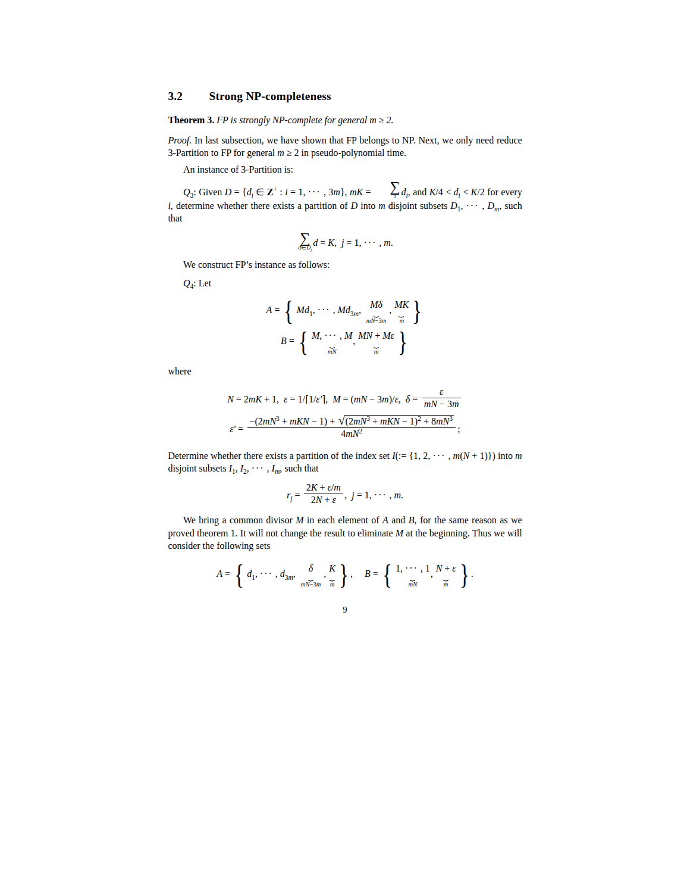3.2 Strong NP-completeness
Theorem 3. FP is strongly NP-complete for general m ≥ 2.
Proof. In last subsection, we have shown that FP belongs to NP. Next, we only need reduce 3-Partition to FP for general m ≥ 2 in pseudo-polynomial time.
An instance of 3-Partition is:
Q3: Given D = {di ∈ Z+ : i = 1, ··· , 3m}, mK = ∑i di, and K/4 < di < K/2 for every i, determine whether there exists a partition of D into m disjoint subsets D1, ··· , Dm, such that
∑d∈Dj d = K, j = 1, ··· , m.
We construct FP’s instance as follows:
Q4: Let
A = {Md1, ··· , Md3m, Mδ⏟mN−3m , MK⏟m}
B = {M, ··· , M⏟mN, MN + Mε⏟m}
where
N = 2mK + 1, ε = 1/⌈1/ε′⌉, M = (mN − 3m)/ε, δ = εmN − 3m
ε′ = −(2mN3 + mKN − 1) + (2mN3 + mKN − 1)2 + 8mN34mN2;
Determine whether there exists a partition of the index set I(:= {1, 2, ··· , m(N + 1)}) into m disjoint subsets I1, I2, ··· , Im, such that
rj = 2K + ε/m 2N + ε, j = 1, ··· , m.
We bring a common divisor M in each element of A and B, for the same reason as we proved theorem 1. It will not change the result to eliminate M at the beginning. Thus we will consider the following sets
A = {d1, ··· , d3m, δ⏟mN−3m , K⏟m} , B = {1, ··· , 1⏟mN, N + ε⏟m} .
9